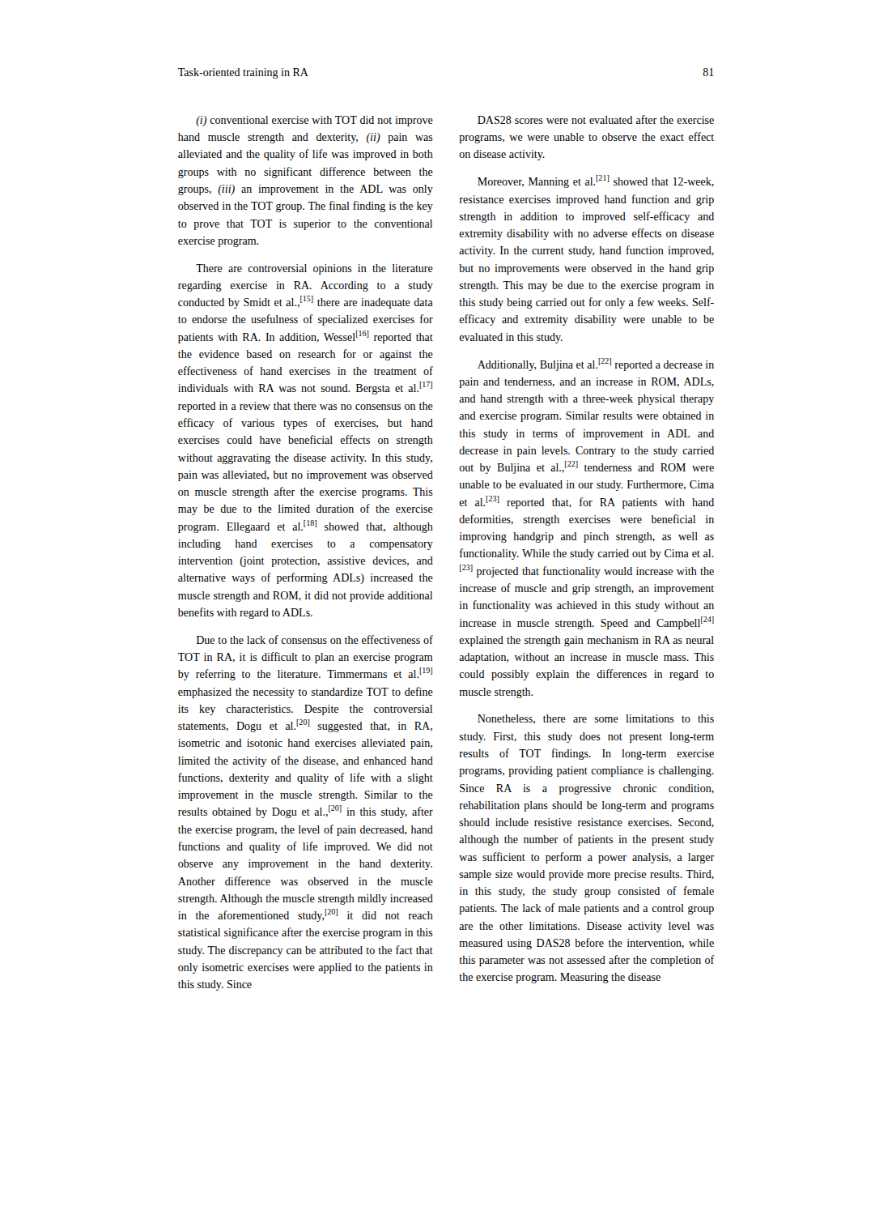Task-oriented training in RA 81
(i) conventional exercise with TOT did not improve hand muscle strength and dexterity, (ii) pain was alleviated and the quality of life was improved in both groups with no significant difference between the groups, (iii) an improvement in the ADL was only observed in the TOT group. The final finding is the key to prove that TOT is superior to the conventional exercise program.
There are controversial opinions in the literature regarding exercise in RA. According to a study conducted by Smidt et al.,[15] there are inadequate data to endorse the usefulness of specialized exercises for patients with RA. In addition, Wessel[16] reported that the evidence based on research for or against the effectiveness of hand exercises in the treatment of individuals with RA was not sound. Bergsta et al.[17] reported in a review that there was no consensus on the efficacy of various types of exercises, but hand exercises could have beneficial effects on strength without aggravating the disease activity. In this study, pain was alleviated, but no improvement was observed on muscle strength after the exercise programs. This may be due to the limited duration of the exercise program. Ellegaard et al.[18] showed that, although including hand exercises to a compensatory intervention (joint protection, assistive devices, and alternative ways of performing ADLs) increased the muscle strength and ROM, it did not provide additional benefits with regard to ADLs.
Due to the lack of consensus on the effectiveness of TOT in RA, it is difficult to plan an exercise program by referring to the literature. Timmermans et al.[19] emphasized the necessity to standardize TOT to define its key characteristics. Despite the controversial statements, Dogu et al.[20] suggested that, in RA, isometric and isotonic hand exercises alleviated pain, limited the activity of the disease, and enhanced hand functions, dexterity and quality of life with a slight improvement in the muscle strength. Similar to the results obtained by Dogu et al.,[20] in this study, after the exercise program, the level of pain decreased, hand functions and quality of life improved. We did not observe any improvement in the hand dexterity. Another difference was observed in the muscle strength. Although the muscle strength mildly increased in the aforementioned study,[20] it did not reach statistical significance after the exercise program in this study. The discrepancy can be attributed to the fact that only isometric exercises were applied to the patients in this study. Since
DAS28 scores were not evaluated after the exercise programs, we were unable to observe the exact effect on disease activity.
Moreover, Manning et al.[21] showed that 12-week, resistance exercises improved hand function and grip strength in addition to improved self-efficacy and extremity disability with no adverse effects on disease activity. In the current study, hand function improved, but no improvements were observed in the hand grip strength. This may be due to the exercise program in this study being carried out for only a few weeks. Self-efficacy and extremity disability were unable to be evaluated in this study.
Additionally, Buljina et al.[22] reported a decrease in pain and tenderness, and an increase in ROM, ADLs, and hand strength with a three-week physical therapy and exercise program. Similar results were obtained in this study in terms of improvement in ADL and decrease in pain levels. Contrary to the study carried out by Buljina et al.,[22] tenderness and ROM were unable to be evaluated in our study. Furthermore, Cima et al.[23] reported that, for RA patients with hand deformities, strength exercises were beneficial in improving handgrip and pinch strength, as well as functionality. While the study carried out by Cima et al.[23] projected that functionality would increase with the increase of muscle and grip strength, an improvement in functionality was achieved in this study without an increase in muscle strength. Speed and Campbell[24] explained the strength gain mechanism in RA as neural adaptation, without an increase in muscle mass. This could possibly explain the differences in regard to muscle strength.
Nonetheless, there are some limitations to this study. First, this study does not present long-term results of TOT findings. In long-term exercise programs, providing patient compliance is challenging. Since RA is a progressive chronic condition, rehabilitation plans should be long-term and programs should include resistive resistance exercises. Second, although the number of patients in the present study was sufficient to perform a power analysis, a larger sample size would provide more precise results. Third, in this study, the study group consisted of female patients. The lack of male patients and a control group are the other limitations. Disease activity level was measured using DAS28 before the intervention, while this parameter was not assessed after the completion of the exercise program. Measuring the disease